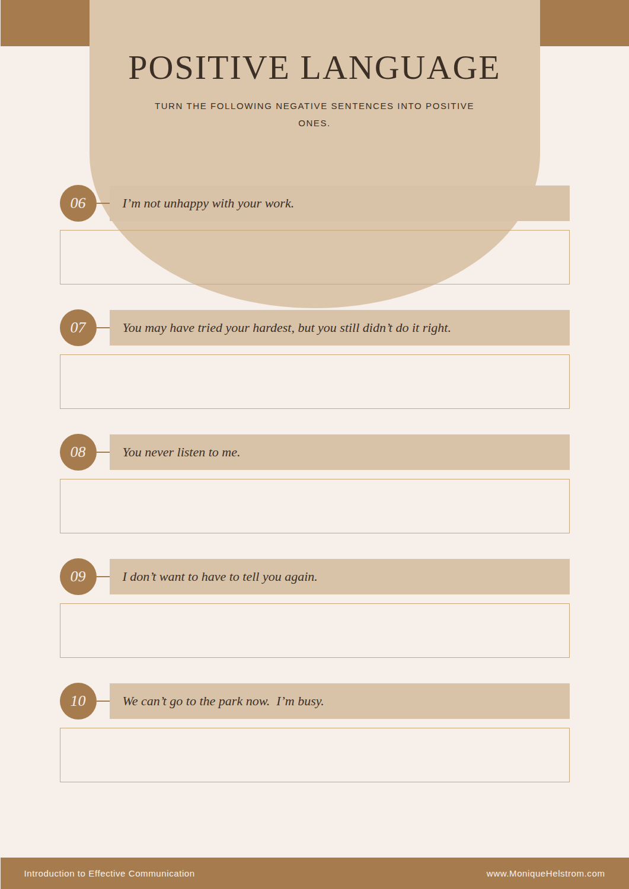POSITIVE LANGUAGE
Turn the following negative sentences into positive ones.
06
I’m not unhappy with your work.
07
You may have tried your hardest, but you still didn’t do it right.
08
You never listen to me.
09
I don’t want to have to tell you again.
10
We can’t go to the park now. I’m busy.
Introduction to Effective Communication www.MoniqueHelstrom.com